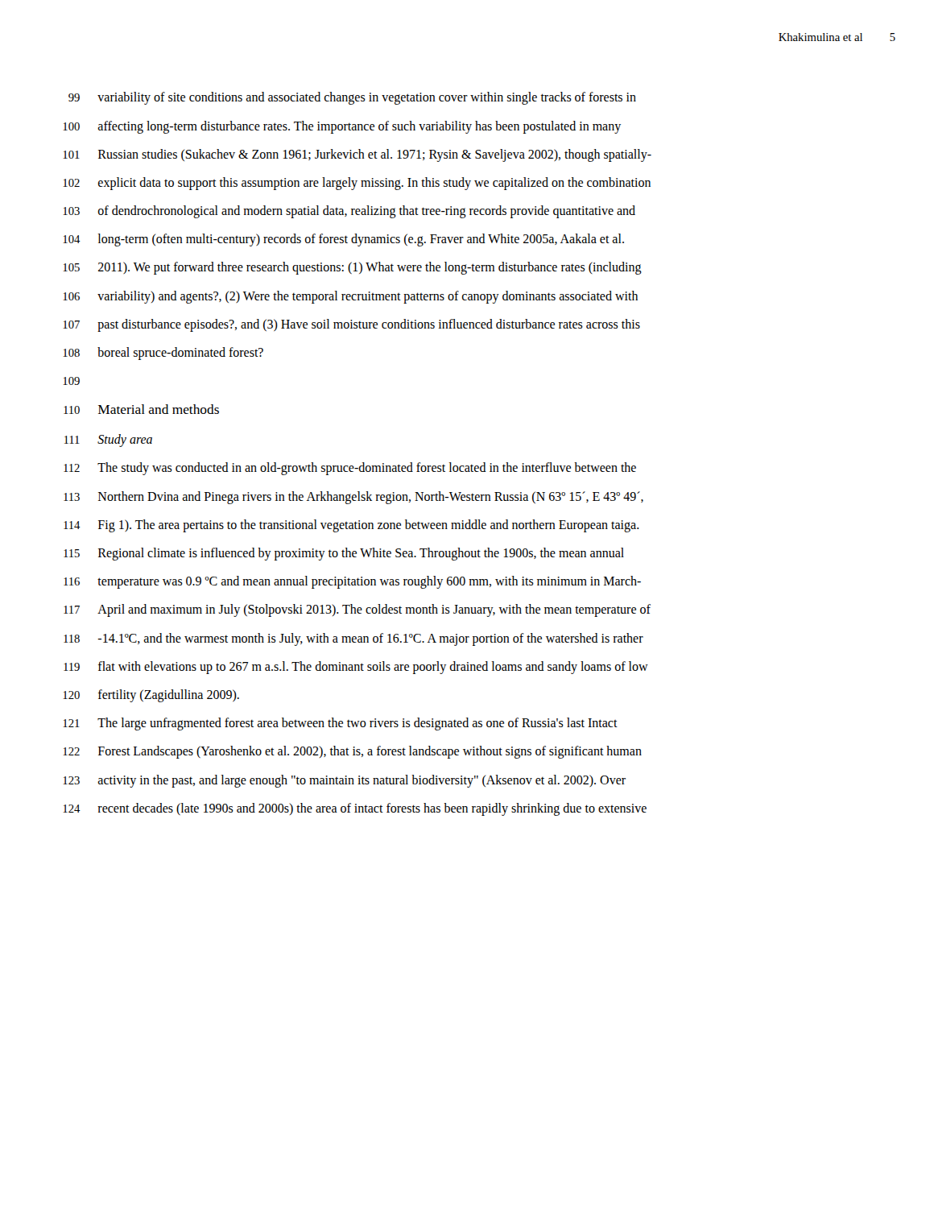Khakimulina et al 5
99
variability of site conditions and associated changes in vegetation cover within single tracks of forests in
100
affecting long-term disturbance rates. The importance of such variability has been postulated in many
101
Russian studies (Sukachev & Zonn 1961; Jurkevich et al. 1971; Rysin & Saveljeva 2002), though spatially-
102
explicit data to support this assumption are largely missing. In this study we capitalized on the combination
103
of dendrochronological and modern spatial data, realizing that tree-ring records provide quantitative and
104
long-term (often multi-century) records of forest dynamics (e.g. Fraver and White 2005a, Aakala et al.
105
2011). We put forward three research questions: (1) What were the long-term disturbance rates (including
106
variability) and agents?, (2) Were the temporal recruitment patterns of canopy dominants associated with
107
past disturbance episodes?, and (3) Have soil moisture conditions influenced disturbance rates across this
108
boreal spruce-dominated forest?
109
110
Material and methods
111
Study area
112
The study was conducted in an old-growth spruce-dominated forest located in the interfluve between the
113
Northern Dvina and Pinega rivers in the Arkhangelsk region, North-Western Russia (N 63º 15´, E 43º 49´,
114
Fig 1). The area pertains to the transitional vegetation zone between middle and northern European taiga.
115
Regional climate is influenced by proximity to the White Sea. Throughout the 1900s, the mean annual
116
temperature was 0.9 ºC and mean annual precipitation was roughly 600 mm, with its minimum in March-
117
April and maximum in July (Stolpovski 2013). The coldest month is January, with the mean temperature of
118
-14.1ºC, and the warmest month is July, with a mean of 16.1ºC. A major portion of the watershed is rather
119
flat with elevations up to 267 m a.s.l. The dominant soils are poorly drained loams and sandy loams of low
120
fertility (Zagidullina 2009).
121
The large unfragmented forest area between the two rivers is designated as one of Russia's last Intact
122
Forest Landscapes (Yaroshenko et al. 2002), that is, a forest landscape without signs of significant human
123
activity in the past, and large enough "to maintain its natural biodiversity" (Aksenov et al. 2002). Over
124
recent decades (late 1990s and 2000s) the area of intact forests has been rapidly shrinking due to extensive